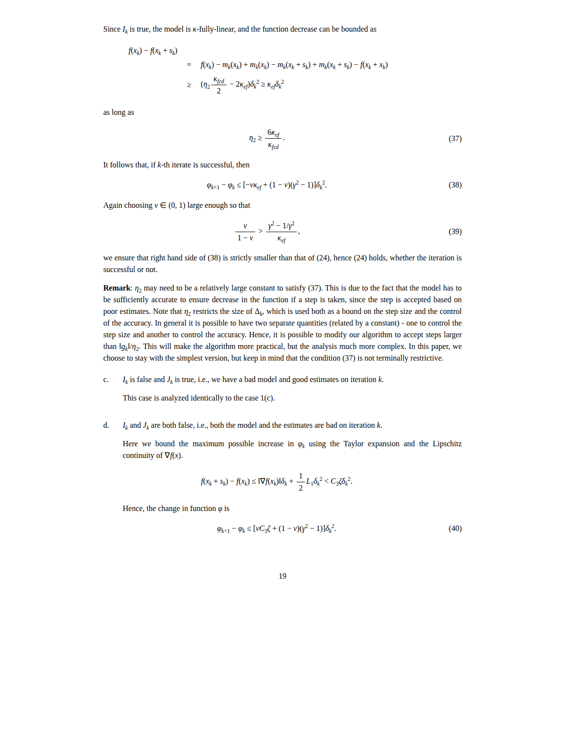Since Ik is true, the model is κ-fully-linear, and the function decrease can be bounded as
| f ( x k ) − f ( x k + s k ) | | |
| | = | f ( x k ) − m k ( x k ) + m k ( x k ) − m k ( x k + s k ) + m k ( x k + s k ) − f ( x k + x k ) |
| | ≥ | ( η 2 κ fcd 2 − 2 κ ef ) δ k 2 ≥ κ ef δ k 2 |
as long as
η2 ≥ 6κef κfcd.
(37)
It follows that, if k-th iterate is successful, then
φk+1 − φk ≤ [−νκef + (1 − ν)(γ2 − 1)]δk2.
(38)
Again choosing ν ∈ (0, 1) large enough so that
ν 1 − ν > γ2 − 1/γ2 κef,
(39)
we ensure that right hand side of (38) is strictly smaller than that of (24), hence (24) holds, whether the iteration is successful or not.
Remark: η2 may need to be a relatively large constant to satisfy (37). This is due to the fact that the model has to be sufficiently accurate to ensure decrease in the function if a step is taken, since the step is accepted based on poor estimates. Note that η2 restricts the size of Δk, which is used both as a bound on the step size and the control of the accuracy. In general it is possible to have two separate quantities (related by a constant) - one to control the step size and another to control the accuracy. Hence, it is possible to modify our algorithm to accept steps larger than ‖gk‖/η2. This will make the algorithm more practical, but the analysis much more complex. In this paper, we choose to stay with the simplest version, but keep in mind that the condition (37) is not terminally restrictive.
c.
Ik is false and Jk is true, i.e., we have a bad model and good estimates on iteration k.
This case is analyzed identically to the case 1(c).
d.
Ik and Jk are both false, i.e., both the model and the estimates are bad on iteration k.
Here we bound the maximum possible increase in φk using the Taylor expansion and the Lipschitz continuity of ∇f(x).
f(xk + sk) − f(xk) ≤ ‖∇f(xk)‖δk + 12 L1δk2 < C3ζδk2.
Hence, the change in function φ is
φk+1 − φk ≤ [νC3ζ + (1 − ν)(γ2 − 1)]δk2.
(40)
19